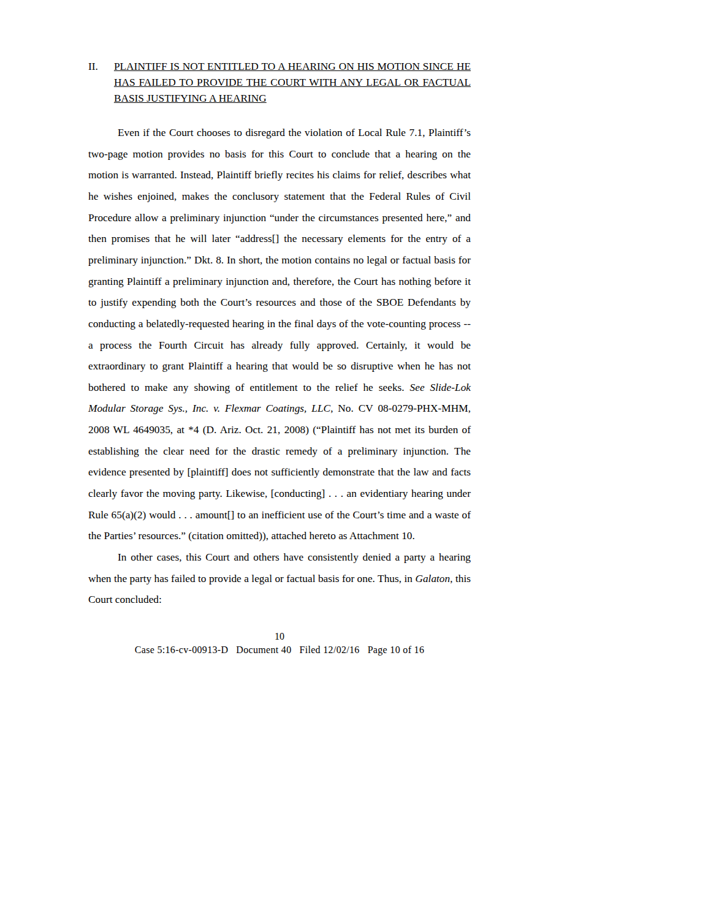II.
Plaintiff is not entitled to a hearing on his motion since he has failed to provide the court with any legal or factual basis justifying a hearing
Even if the Court chooses to disregard the violation of Local Rule 7.1, Plaintiff’s two-page motion provides no basis for this Court to conclude that a hearing on the motion is warranted. Instead, Plaintiff briefly recites his claims for relief, describes what he wishes enjoined, makes the conclusory statement that the Federal Rules of Civil Procedure allow a preliminary injunction “under the circumstances presented here,” and then promises that he will later “address[] the necessary elements for the entry of a preliminary injunction.” Dkt. 8. In short, the motion contains no legal or factual basis for granting Plaintiff a preliminary injunction and, therefore, the Court has nothing before it to justify expending both the Court’s resources and those of the SBOE Defendants by conducting a belatedly-requested hearing in the final days of the vote-counting process -- a process the Fourth Circuit has already fully approved. Certainly, it would be extraordinary to grant Plaintiff a hearing that would be so disruptive when he has not bothered to make any showing of entitlement to the relief he seeks. See Slide-Lok Modular Storage Sys., Inc. v. Flexmar Coatings, LLC, No. CV 08-0279-PHX-MHM, 2008 WL 4649035, at *4 (D. Ariz. Oct. 21, 2008) (“Plaintiff has not met its burden of establishing the clear need for the drastic remedy of a preliminary injunction. The evidence presented by [plaintiff] does not sufficiently demonstrate that the law and facts clearly favor the moving party. Likewise, [conducting] . . . an evidentiary hearing under Rule 65(a)(2) would . . . amount[] to an inefficient use of the Court’s time and a waste of the Parties’ resources.” (citation omitted)), attached hereto as Attachment 10.
In other cases, this Court and others have consistently denied a party a hearing when the party has failed to provide a legal or factual basis for one. Thus, in Galaton, this Court concluded:
10
Case 5:16-cv-00913-D Document 40 Filed 12/02/16 Page 10 of 16